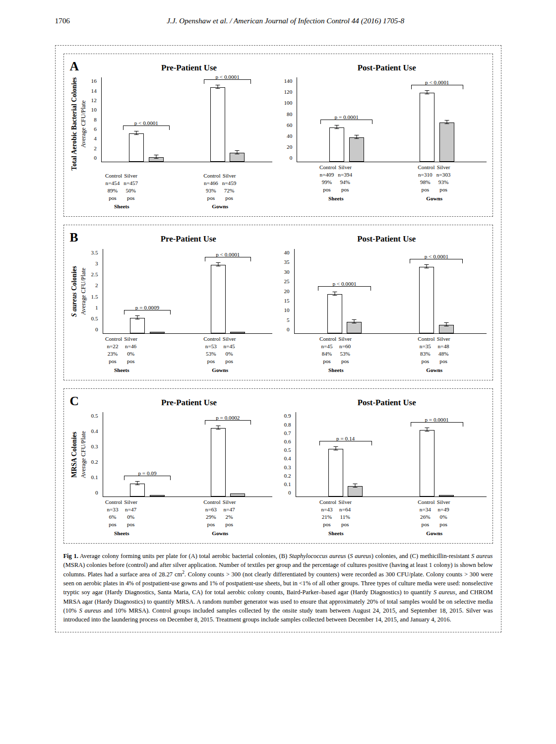1706 J.J. Openshaw et al. / American Journal of Infection Control 44 (2016) 1705-8
A
Pre-Patient Use Post-Patient Use
Total Aerobic Bacterial Colonies
Average CFU/Plate
1614121086420
p < 0.0001
p < 0.0001
Control Silver
n=454 n=457
89% pos 50% pos
Sheets
Control Silver
n=466 n=459
93% pos 72% pos
Gowns
140120100806040200
p = 0.0001
p < 0.0001
Control Silver
n=409 n=394
99% pos 94% pos
Sheets
Control Silver
n=310 n=303
98% pos 93% pos
Gowns
B
Pre-Patient Use Post-Patient Use
S aureus Colonies
Average CFU/Plate
3.532.521.510.50
p = 0.0009
p < 0.0001
Control Silver
n=22 n=46
23% pos 0% pos
Sheets
Control Silver
n=53 n=45
53% pos 0% pos
Gowns
4035302520151050
p < 0.0001
p < 0.0001
Control Silver
n=45 n=60
84% pos 53% pos
Sheets
Control Silver
n=35 n=48
83% pos 48% pos
Gowns
C
Pre-Patient Use Post-Patient Use
MRSA Colonies
Average CFU/Plate
0.50.40.30.20.10
p = 0.09
p = 0.0002
Control Silver
n=33 n=47
6% pos 0% pos
Sheets
Control Silver
n=63 n=47
29% pos 2% pos
Gowns
0.90.80.70.60.50.40.30.20.10
p = 0.14
p = 0.0001
Control Silver
n=43 n=64
21% pos 11% pos
Sheets
Control Silver
n=34 n=49
26% pos 0% pos
Gowns
Fig 1. Average colony forming units per plate for (A) total aerobic bacterial colonies, (B) Staphylococcus aureus (S aureus) colonies, and (C) methicillin-resistant S aureus (MSRA) colonies before (control) and after silver application. Number of textiles per group and the percentage of cultures positive (having at least 1 colony) is shown below columns. Plates had a surface area of 28.27 cm2. Colony counts > 300 (not clearly differentiated by counters) were recorded as 300 CFU/plate. Colony counts > 300 were seen on aerobic plates in 4% of postpatient-use gowns and 1% of postpatient-use sheets, but in <1% of all other groups. Three types of culture media were used: nonselective tryptic soy agar (Hardy Diagnostics, Santa Maria, CA) for total aerobic colony counts, Baird-Parker–based agar (Hardy Diagnostics) to quantify S aureus, and CHROM MRSA agar (Hardy Diagnostics) to quantify MRSA. A random number generator was used to ensure that approximately 20% of total samples would be on selective media (10% S aureus and 10% MRSA). Control groups included samples collected by the onsite study team between August 24, 2015, and September 18, 2015. Silver was introduced into the laundering process on December 8, 2015. Treatment groups include samples collected between December 14, 2015, and January 4, 2016.